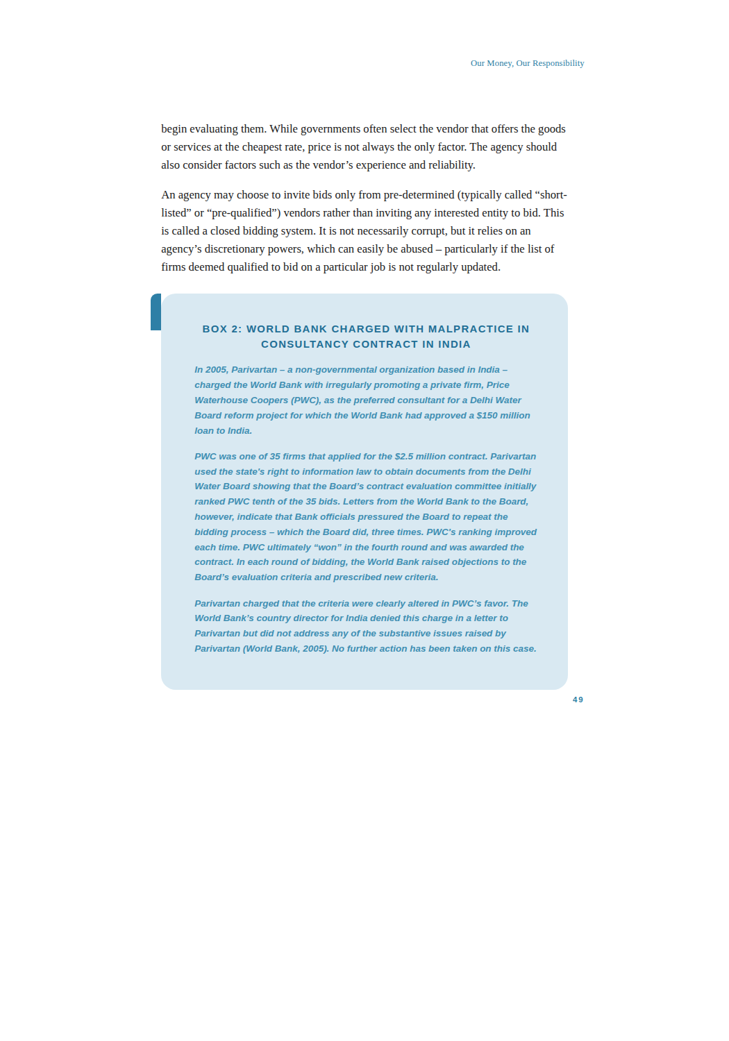Our Money, Our Responsibility
begin evaluating them. While governments often select the vendor that offers the goods or services at the cheapest rate, price is not always the only factor. The agency should also consider factors such as the vendor’s experience and reliability.
An agency may choose to invite bids only from pre-determined (typically called “short-listed” or “pre-qualified”) vendors rather than inviting any interested entity to bid. This is called a closed bidding system. It is not necessarily corrupt, but it relies on an agency’s discretionary powers, which can easily be abused – particularly if the list of firms deemed qualified to bid on a particular job is not regularly updated.
Box 2: World Bank Charged with Malpractice in Consultancy Contract in India
In 2005, Parivartan – a non-governmental organization based in India – charged the World Bank with irregularly promoting a private firm, Price Waterhouse Coopers (PWC), as the preferred consultant for a Delhi Water Board reform project for which the World Bank had approved a $150 million loan to India.
PWC was one of 35 firms that applied for the $2.5 million contract. Parivartan used the state's right to information law to obtain documents from the Delhi Water Board showing that the Board’s contract evaluation committee initially ranked PWC tenth of the 35 bids. Letters from the World Bank to the Board, however, indicate that Bank officials pressured the Board to repeat the bidding process – which the Board did, three times. PWC's ranking improved each time. PWC ultimately “won” in the fourth round and was awarded the contract. In each round of bidding, the World Bank raised objections to the Board’s evaluation criteria and prescribed new criteria.
Parivartan charged that the criteria were clearly altered in PWC’s favor. The World Bank’s country director for India denied this charge in a letter to Parivartan but did not address any of the substantive issues raised by Parivartan (World Bank, 2005). No further action has been taken on this case.
49